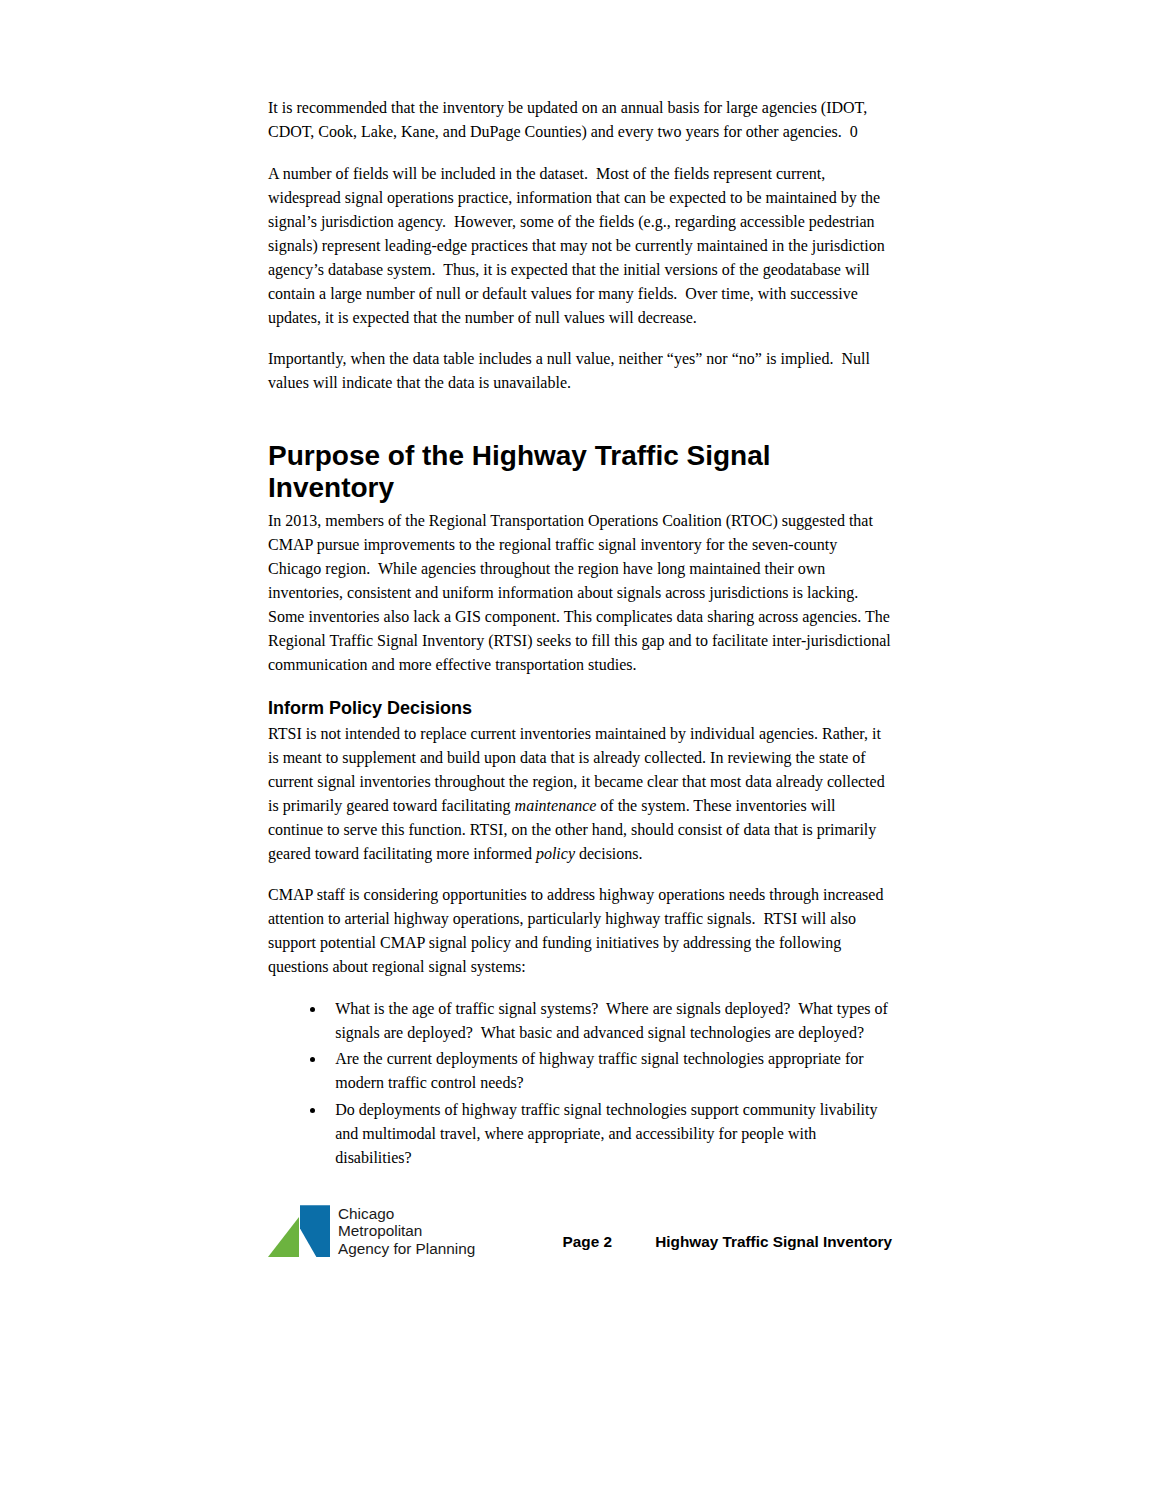It is recommended that the inventory be updated on an annual basis for large agencies (IDOT, CDOT, Cook, Lake, Kane, and DuPage Counties) and every two years for other agencies. 0
A number of fields will be included in the dataset. Most of the fields represent current, widespread signal operations practice, information that can be expected to be maintained by the signal’s jurisdiction agency. However, some of the fields (e.g., regarding accessible pedestrian signals) represent leading-edge practices that may not be currently maintained in the jurisdiction agency’s database system. Thus, it is expected that the initial versions of the geodatabase will contain a large number of null or default values for many fields. Over time, with successive updates, it is expected that the number of null values will decrease.
Importantly, when the data table includes a null value, neither “yes” nor “no” is implied. Null values will indicate that the data is unavailable.
Purpose of the Highway Traffic Signal Inventory
In 2013, members of the Regional Transportation Operations Coalition (RTOC) suggested that CMAP pursue improvements to the regional traffic signal inventory for the seven-county Chicago region. While agencies throughout the region have long maintained their own inventories, consistent and uniform information about signals across jurisdictions is lacking. Some inventories also lack a GIS component. This complicates data sharing across agencies. The Regional Traffic Signal Inventory (RTSI) seeks to fill this gap and to facilitate inter-jurisdictional communication and more effective transportation studies.
Inform Policy Decisions
RTSI is not intended to replace current inventories maintained by individual agencies. Rather, it is meant to supplement and build upon data that is already collected. In reviewing the state of current signal inventories throughout the region, it became clear that most data already collected is primarily geared toward facilitating maintenance of the system. These inventories will continue to serve this function. RTSI, on the other hand, should consist of data that is primarily geared toward facilitating more informed policy decisions.
CMAP staff is considering opportunities to address highway operations needs through increased attention to arterial highway operations, particularly highway traffic signals. RTSI will also support potential CMAP signal policy and funding initiatives by addressing the following questions about regional signal systems:
What is the age of traffic signal systems? Where are signals deployed? What types of signals are deployed? What basic and advanced signal technologies are deployed?
Are the current deployments of highway traffic signal technologies appropriate for modern traffic control needs?
Do deployments of highway traffic signal technologies support community livability and multimodal travel, where appropriate, and accessibility for people with disabilities?
Chicago Metropolitan Agency for Planning
Page 2 Highway Traffic Signal Inventory